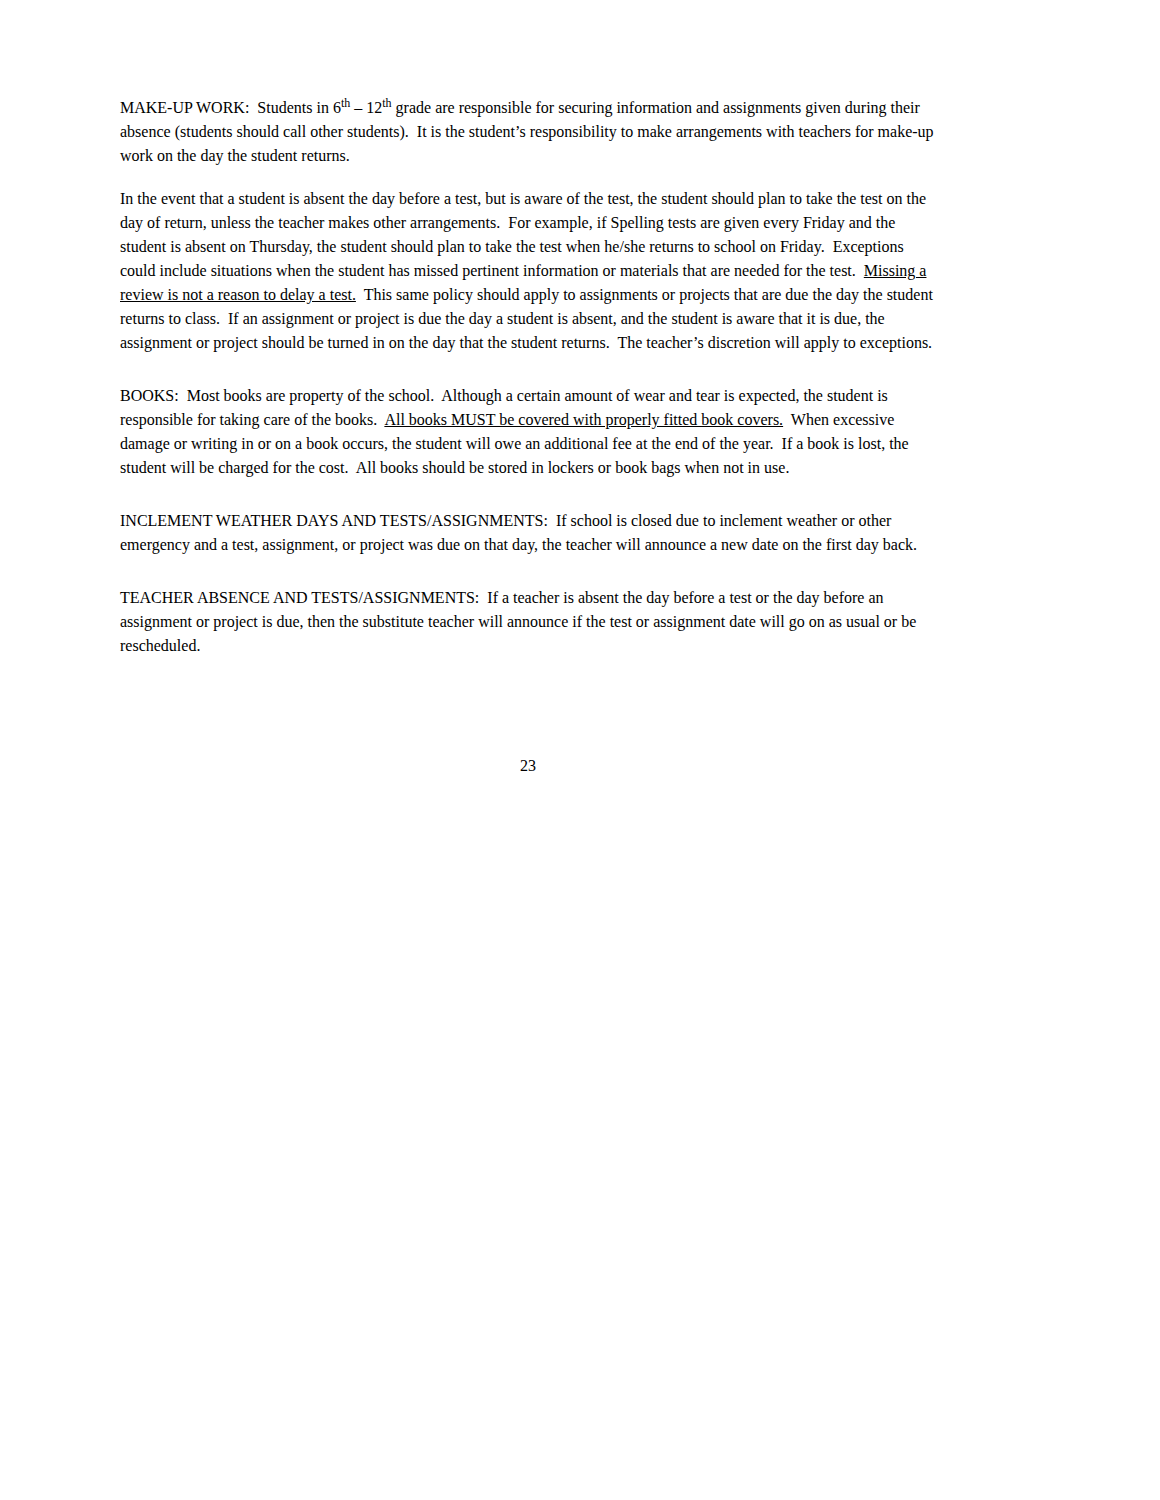MAKE-UP WORK: Students in 6th – 12th grade are responsible for securing information and assignments given during their absence (students should call other students). It is the student’s responsibility to make arrangements with teachers for make-up work on the day the student returns.
In the event that a student is absent the day before a test, but is aware of the test, the student should plan to take the test on the day of return, unless the teacher makes other arrangements. For example, if Spelling tests are given every Friday and the student is absent on Thursday, the student should plan to take the test when he/she returns to school on Friday. Exceptions could include situations when the student has missed pertinent information or materials that are needed for the test. Missing a review is not a reason to delay a test. This same policy should apply to assignments or projects that are due the day the student returns to class. If an assignment or project is due the day a student is absent, and the student is aware that it is due, the assignment or project should be turned in on the day that the student returns. The teacher’s discretion will apply to exceptions.
BOOKS: Most books are property of the school. Although a certain amount of wear and tear is expected, the student is responsible for taking care of the books. All books MUST be covered with properly fitted book covers. When excessive damage or writing in or on a book occurs, the student will owe an additional fee at the end of the year. If a book is lost, the student will be charged for the cost. All books should be stored in lockers or book bags when not in use.
INCLEMENT WEATHER DAYS AND TESTS/ASSIGNMENTS: If school is closed due to inclement weather or other emergency and a test, assignment, or project was due on that day, the teacher will announce a new date on the first day back.
TEACHER ABSENCE AND TESTS/ASSIGNMENTS: If a teacher is absent the day before a test or the day before an assignment or project is due, then the substitute teacher will announce if the test or assignment date will go on as usual or be rescheduled.
23